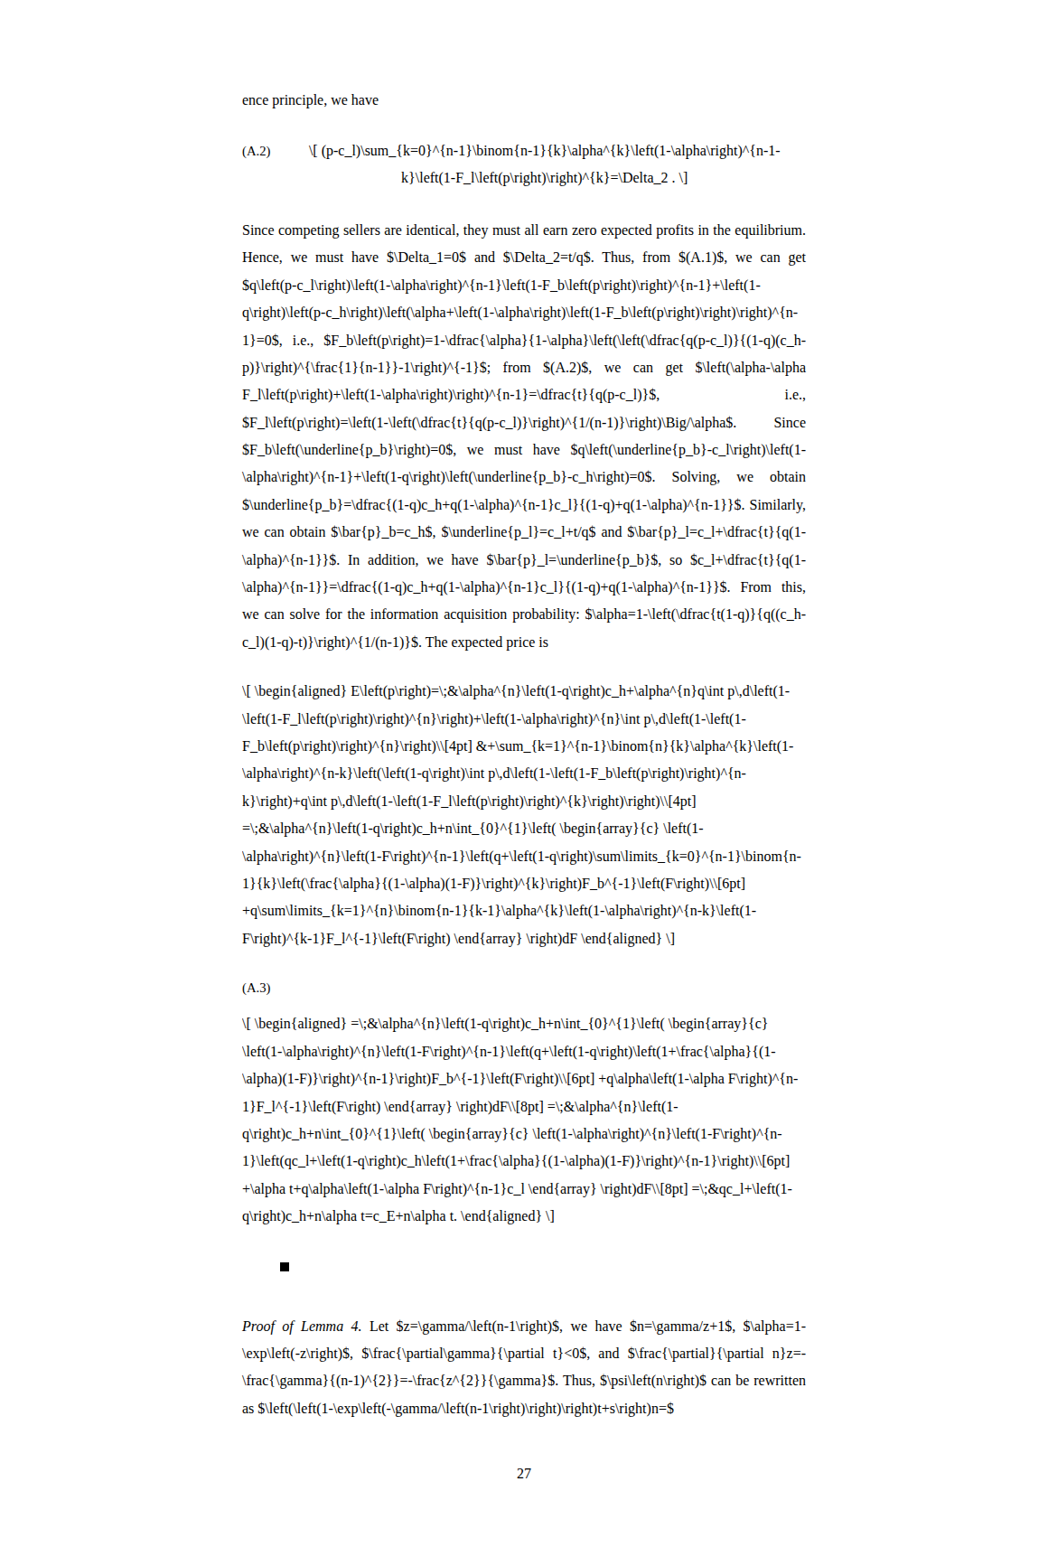ence principle, we have
(A.2)
\[ (p-c_l)\sum_{k=0}^{n-1}\binom{n-1}{k}\alpha^{k}\left(1-\alpha\right)^{n-1-k}\left(1-F_l\left(p\right)\right)^{k}=\Delta_2 . \]
Since competing sellers are identical, they must all earn zero expected profits in the equilibrium. Hence, we must have $\Delta_1=0$ and $\Delta_2=t/q$. Thus, from $(A.1)$, we can get $q\left(p-c_l\right)\left(1-\alpha\right)^{n-1}\left(1-F_b\left(p\right)\right)^{n-1}+\left(1-q\right)\left(p-c_h\right)\left(\alpha+\left(1-\alpha\right)\left(1-F_b\left(p\right)\right)\right)^{n-1}=0$, i.e., $F_b\left(p\right)=1-\dfrac{\alpha}{1-\alpha}\left(\left(\dfrac{q(p-c_l)}{(1-q)(c_h-p)}\right)^{\frac{1}{n-1}}-1\right)^{-1}$; from $(A.2)$, we can get $\left(\alpha-\alpha F_l\left(p\right)+\left(1-\alpha\right)\right)^{n-1}=\dfrac{t}{q(p-c_l)}$, i.e., $F_l\left(p\right)=\left(1-\left(\dfrac{t}{q(p-c_l)}\right)^{1/(n-1)}\right)\Big/\alpha$. Since $F_b\left(\underline{p_b}\right)=0$, we must have $q\left(\underline{p_b}-c_l\right)\left(1-\alpha\right)^{n-1}+\left(1-q\right)\left(\underline{p_b}-c_h\right)=0$. Solving, we obtain $\underline{p_b}=\dfrac{(1-q)c_h+q(1-\alpha)^{n-1}c_l}{(1-q)+q(1-\alpha)^{n-1}}$. Similarly, we can obtain $\bar{p}_b=c_h$, $\underline{p_l}=c_l+t/q$ and $\bar{p}_l=c_l+\dfrac{t}{q(1-\alpha)^{n-1}}$. In addition, we have $\bar{p}_l=\underline{p_b}$, so $c_l+\dfrac{t}{q(1-\alpha)^{n-1}}=\dfrac{(1-q)c_h+q(1-\alpha)^{n-1}c_l}{(1-q)+q(1-\alpha)^{n-1}}$. From this, we can solve for the information acquisition probability: $\alpha=1-\left(\dfrac{t(1-q)}{q((c_h-c_l)(1-q)-t)}\right)^{1/(n-1)}$. The expected price is
\[ \begin{aligned} E\left(p\right)=\;&\alpha^{n}\left(1-q\right)c_h+\alpha^{n}q\int p\,d\left(1-\left(1-F_l\left(p\right)\right)^{n}\right)+\left(1-\alpha\right)^{n}\int p\,d\left(1-\left(1-F_b\left(p\right)\right)^{n}\right)\\[4pt] &+\sum_{k=1}^{n-1}\binom{n}{k}\alpha^{k}\left(1-\alpha\right)^{n-k}\left(\left(1-q\right)\int p\,d\left(1-\left(1-F_b\left(p\right)\right)^{n-k}\right)+q\int p\,d\left(1-\left(1-F_l\left(p\right)\right)^{k}\right)\right)\\[4pt] =\;&\alpha^{n}\left(1-q\right)c_h+n\int_{0}^{1}\left( \begin{array}{c} \left(1-\alpha\right)^{n}\left(1-F\right)^{n-1}\left(q+\left(1-q\right)\sum\limits_{k=0}^{n-1}\binom{n-1}{k}\left(\frac{\alpha}{(1-\alpha)(1-F)}\right)^{k}\right)F_b^{-1}\left(F\right)\\[6pt] +q\sum\limits_{k=1}^{n}\binom{n-1}{k-1}\alpha^{k}\left(1-\alpha\right)^{n-k}\left(1-F\right)^{k-1}F_l^{-1}\left(F\right) \end{array} \right)dF \end{aligned} \]
(A.3)
\[ \begin{aligned} =\;&\alpha^{n}\left(1-q\right)c_h+n\int_{0}^{1}\left( \begin{array}{c} \left(1-\alpha\right)^{n}\left(1-F\right)^{n-1}\left(q+\left(1-q\right)\left(1+\frac{\alpha}{(1-\alpha)(1-F)}\right)^{n-1}\right)F_b^{-1}\left(F\right)\\[6pt] +q\alpha\left(1-\alpha F\right)^{n-1}F_l^{-1}\left(F\right) \end{array} \right)dF\\[8pt] =\;&\alpha^{n}\left(1-q\right)c_h+n\int_{0}^{1}\left( \begin{array}{c} \left(1-\alpha\right)^{n}\left(1-F\right)^{n-1}\left(qc_l+\left(1-q\right)c_h\left(1+\frac{\alpha}{(1-\alpha)(1-F)}\right)^{n-1}\right)\\[6pt] +\alpha t+q\alpha\left(1-\alpha F\right)^{n-1}c_l \end{array} \right)dF\\[8pt] =\;&qc_l+\left(1-q\right)c_h+n\alpha t=c_E+n\alpha t. \end{aligned} \]
Proof of Lemma 4. Let $z=\gamma/\left(n-1\right)$, we have $n=\gamma/z+1$, $\alpha=1-\exp\left(-z\right)$, $\frac{\partial\gamma}{\partial t}<0$, and $\frac{\partial}{\partial n}z=-\frac{\gamma}{(n-1)^{2}}=-\frac{z^{2}}{\gamma}$. Thus, $\psi\left(n\right)$ can be rewritten as $\left(\left(1-\exp\left(-\gamma/\left(n-1\right)\right)\right)t+s\right)n=$
27